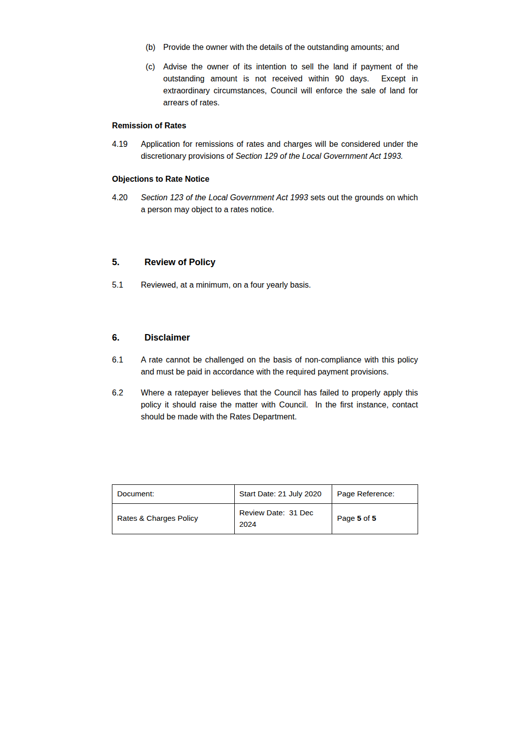(b) Provide the owner with the details of the outstanding amounts; and
(c) Advise the owner of its intention to sell the land if payment of the outstanding amount is not received within 90 days. Except in extraordinary circumstances, Council will enforce the sale of land for arrears of rates.
Remission of Rates
4.19 Application for remissions of rates and charges will be considered under the discretionary provisions of Section 129 of the Local Government Act 1993.
Objections to Rate Notice
4.20 Section 123 of the Local Government Act 1993 sets out the grounds on which a person may object to a rates notice.
5. Review of Policy
5.1 Reviewed, at a minimum, on a four yearly basis.
6. Disclaimer
6.1 A rate cannot be challenged on the basis of non-compliance with this policy and must be paid in accordance with the required payment provisions.
6.2 Where a ratepayer believes that the Council has failed to properly apply this policy it should raise the matter with Council. In the first instance, contact should be made with the Rates Department.
| Document: | Start Date: 21 July 2020 | Page Reference: |
| Rates & Charges Policy | Review Date: 31 Dec 2024 | Page 5 of 5 |